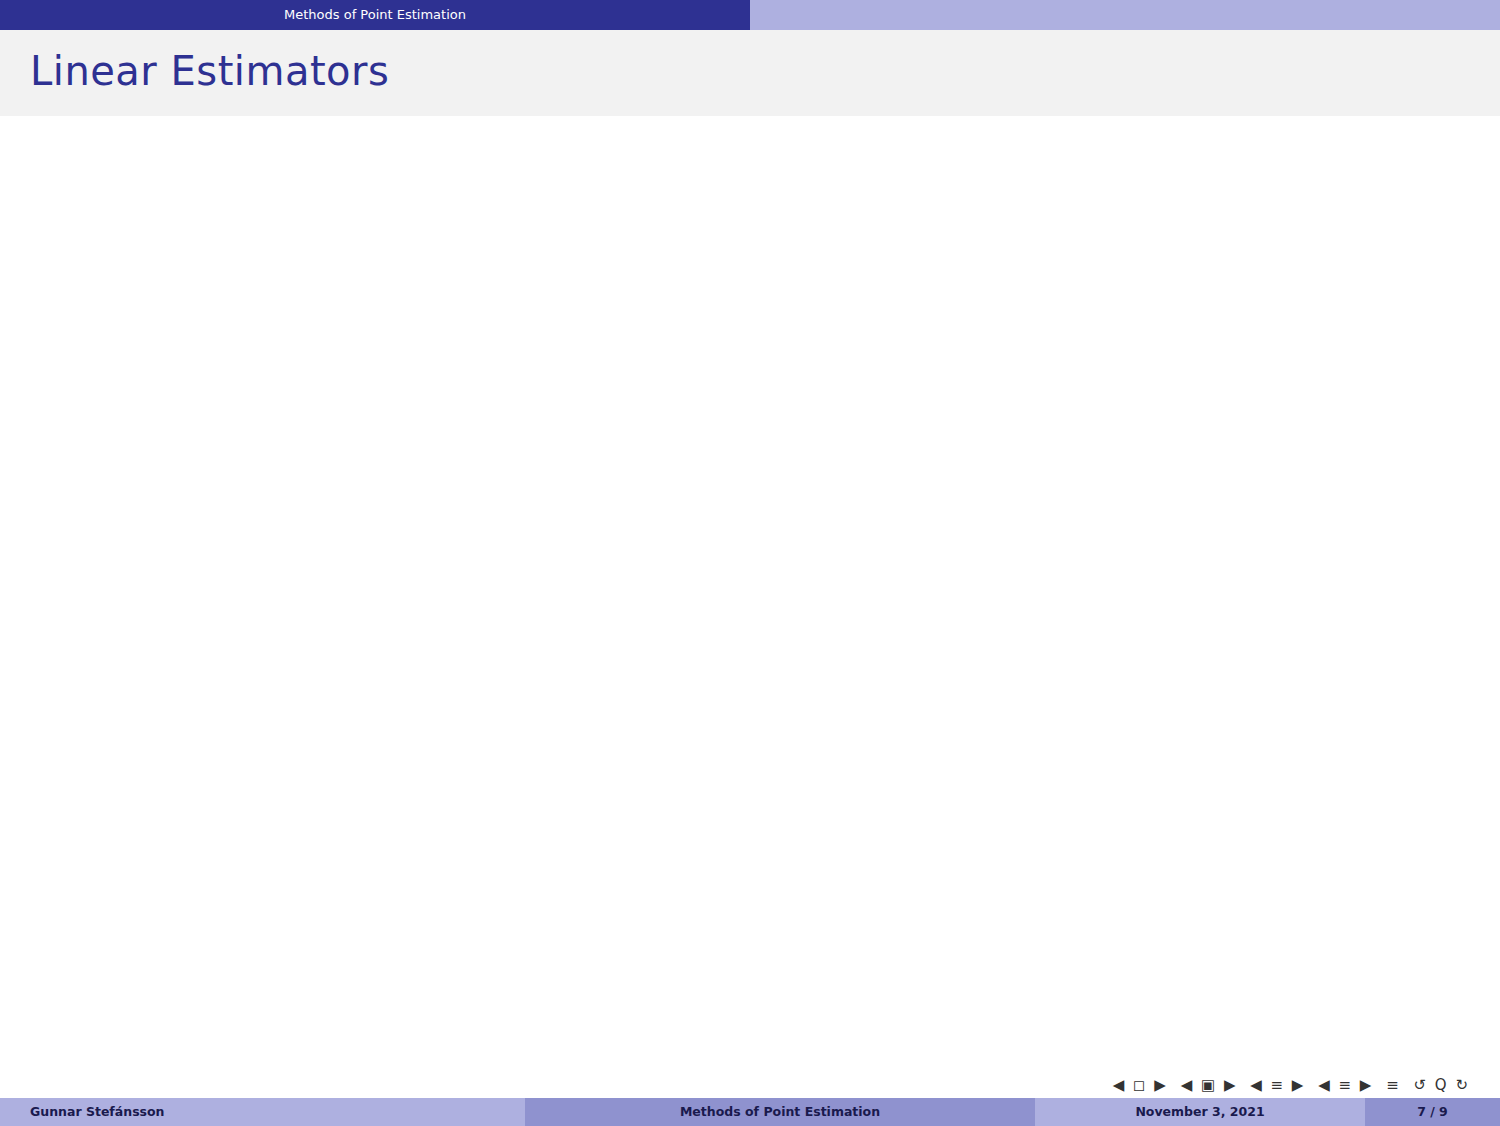Methods of Point Estimation
Linear Estimators
◀ ◻ ▶ ◀ ▣ ▶ ◀ ≡ ▶ ◀ ≡ ▶ ≡ ↺ Q ↻
Gunnar Stefánsson
Methods of Point Estimation
November 3, 2021
7 / 9